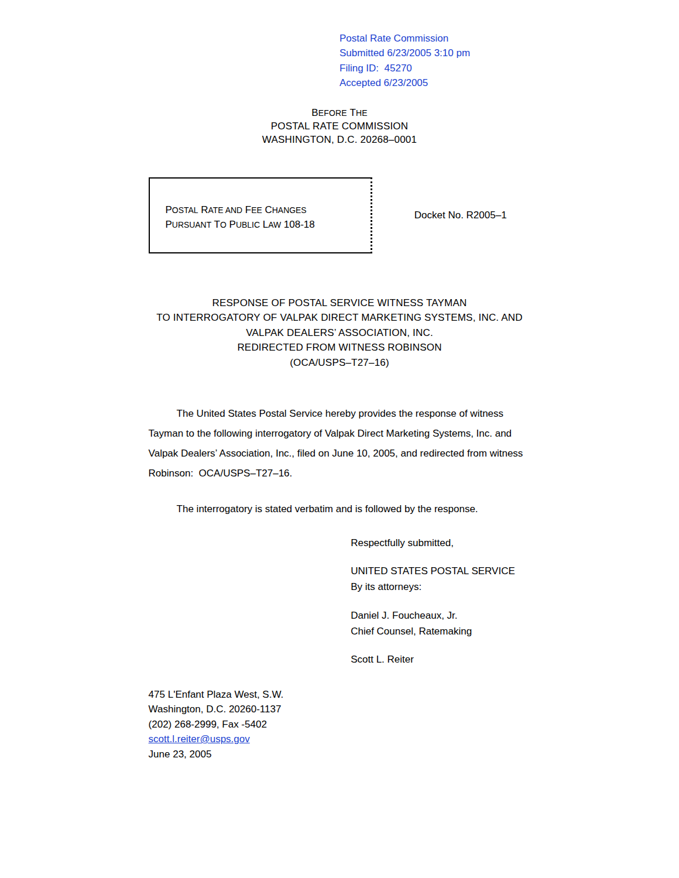Postal Rate Commission
Submitted 6/23/2005 3:10 pm
Filing ID: 45270
Accepted 6/23/2005
BEFORE THE
POSTAL RATE COMMISSION
WASHINGTON, D.C. 20268–0001
POSTAL RATE AND FEE CHANGES
PURSUANT TO PUBLIC LAW 108-18
Docket No. R2005–1
RESPONSE OF POSTAL SERVICE WITNESS TAYMAN
TO INTERROGATORY OF VALPAK DIRECT MARKETING SYSTEMS, INC. AND
VALPAK DEALERS’ ASSOCIATION, INC.
REDIRECTED FROM WITNESS ROBINSON
(OCA/USPS–T27–16)
The United States Postal Service hereby provides the response of witness Tayman to the following interrogatory of Valpak Direct Marketing Systems, Inc. and Valpak Dealers’ Association, Inc., filed on June 10, 2005, and redirected from witness Robinson: OCA/USPS–T27–16.
The interrogatory is stated verbatim and is followed by the response.
Respectfully submitted,
UNITED STATES POSTAL SERVICE
By its attorneys:
Daniel J. Foucheaux, Jr.
Chief Counsel, Ratemaking
Scott L. Reiter
475 L'Enfant Plaza West, S.W.
Washington, D.C. 20260-1137
(202) 268-2999, Fax -5402
scott.l.reiter@usps.gov
June 23, 2005